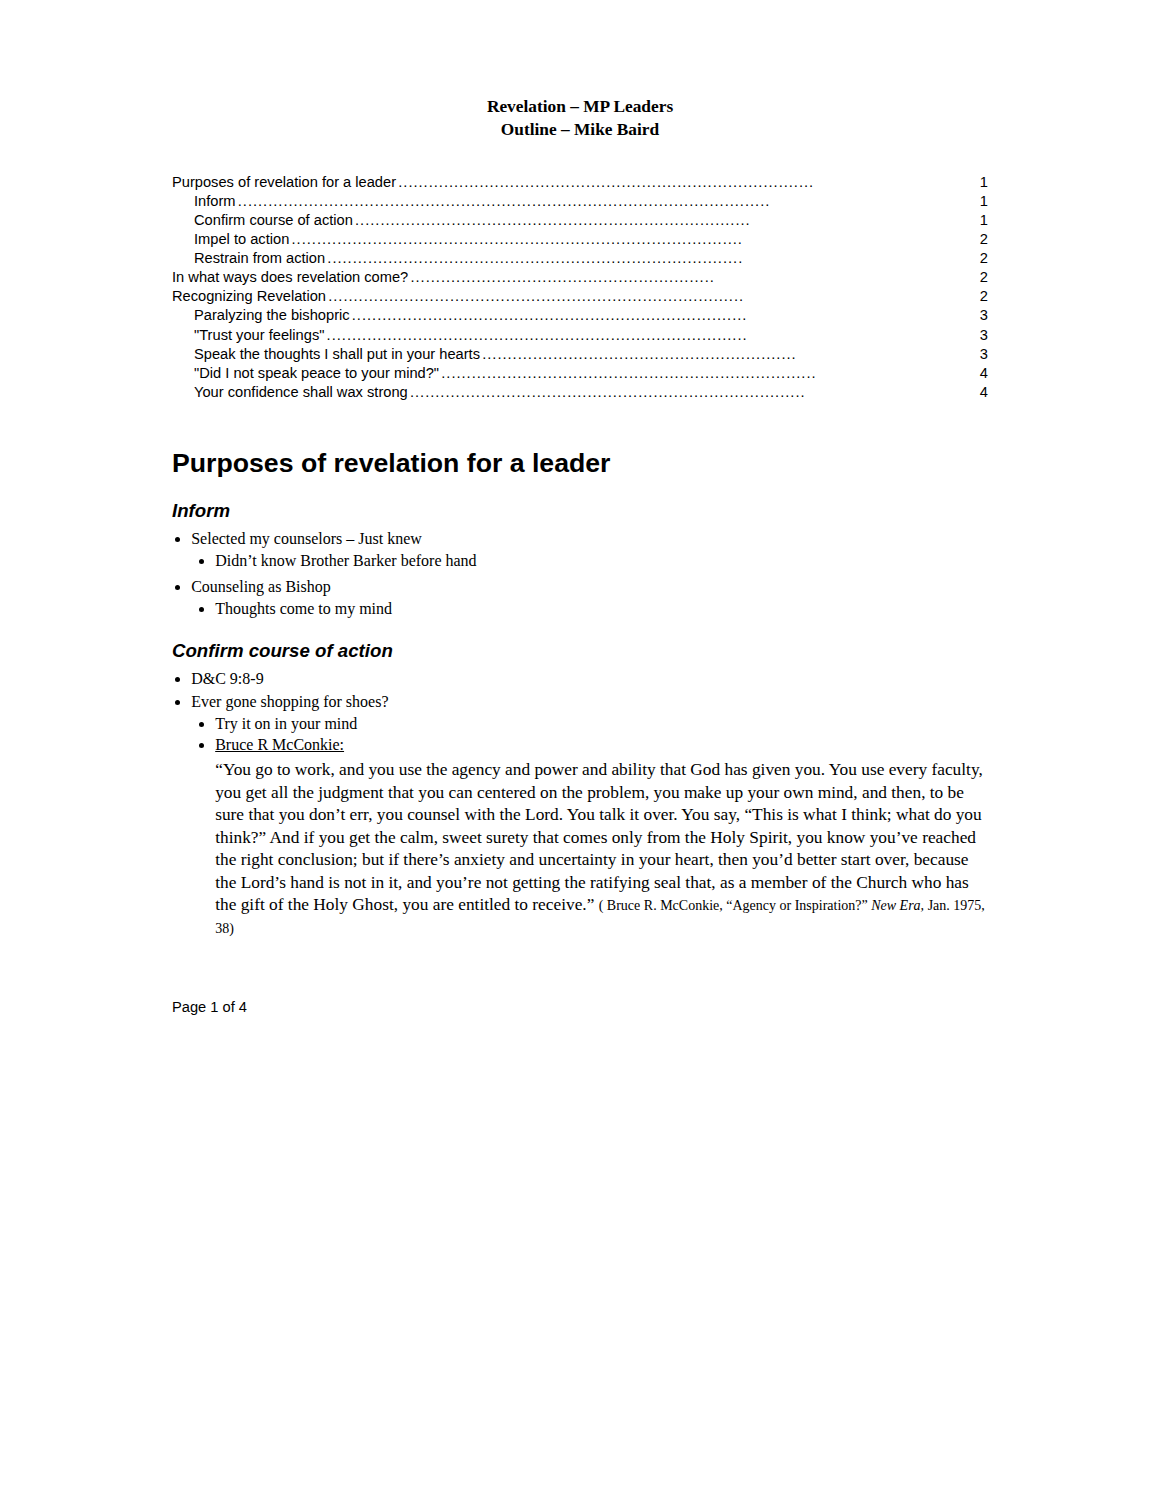Revelation – MP Leaders Outline – Mike Baird
Purposes of revelation for a leader .................................................................................. 1
Inform ......................................................................................................... 1
Confirm course of action .............................................................................. 1
Impel to action ......................................................................................... 2
Restrain from action .................................................................................. 2
In what ways does revelation come? ............................................................ 2
Recognizing Revelation .................................................................................. 2
Paralyzing the bishopric .............................................................................. 3
"Trust your feelings" ................................................................................... 3
Speak the thoughts I shall put in your hearts .............................................................. 3
"Did I not speak peace to your mind?" .......................................................................... 4
Your confidence shall wax strong .............................................................................. 4
Purposes of revelation for a leader
Inform
Selected my counselors – Just knew
Didn’t know Brother Barker before hand
Counseling as Bishop
Thoughts come to my mind
Confirm course of action
D&C 9:8-9
Ever gone shopping for shoes?
Try it on in your mind
Bruce R McConkie: “You go to work, and you use the agency and power and ability that God has given you. You use every faculty, you get all the judgment that you can centered on the problem, you make up your own mind, and then, to be sure that you don’t err, you counsel with the Lord. You talk it over. You say, “This is what I think; what do you think?” And if you get the calm, sweet surety that comes only from the Holy Spirit, you know you’ve reached the right conclusion; but if there’s anxiety and uncertainty in your heart, then you’d better start over, because the Lord’s hand is not in it, and you’re not getting the ratifying seal that, as a member of the Church who has the gift of the Holy Ghost, you are entitled to receive.” ( Bruce R. McConkie, “Agency or Inspiration?” New Era, Jan. 1975, 38)
Page 1 of 4